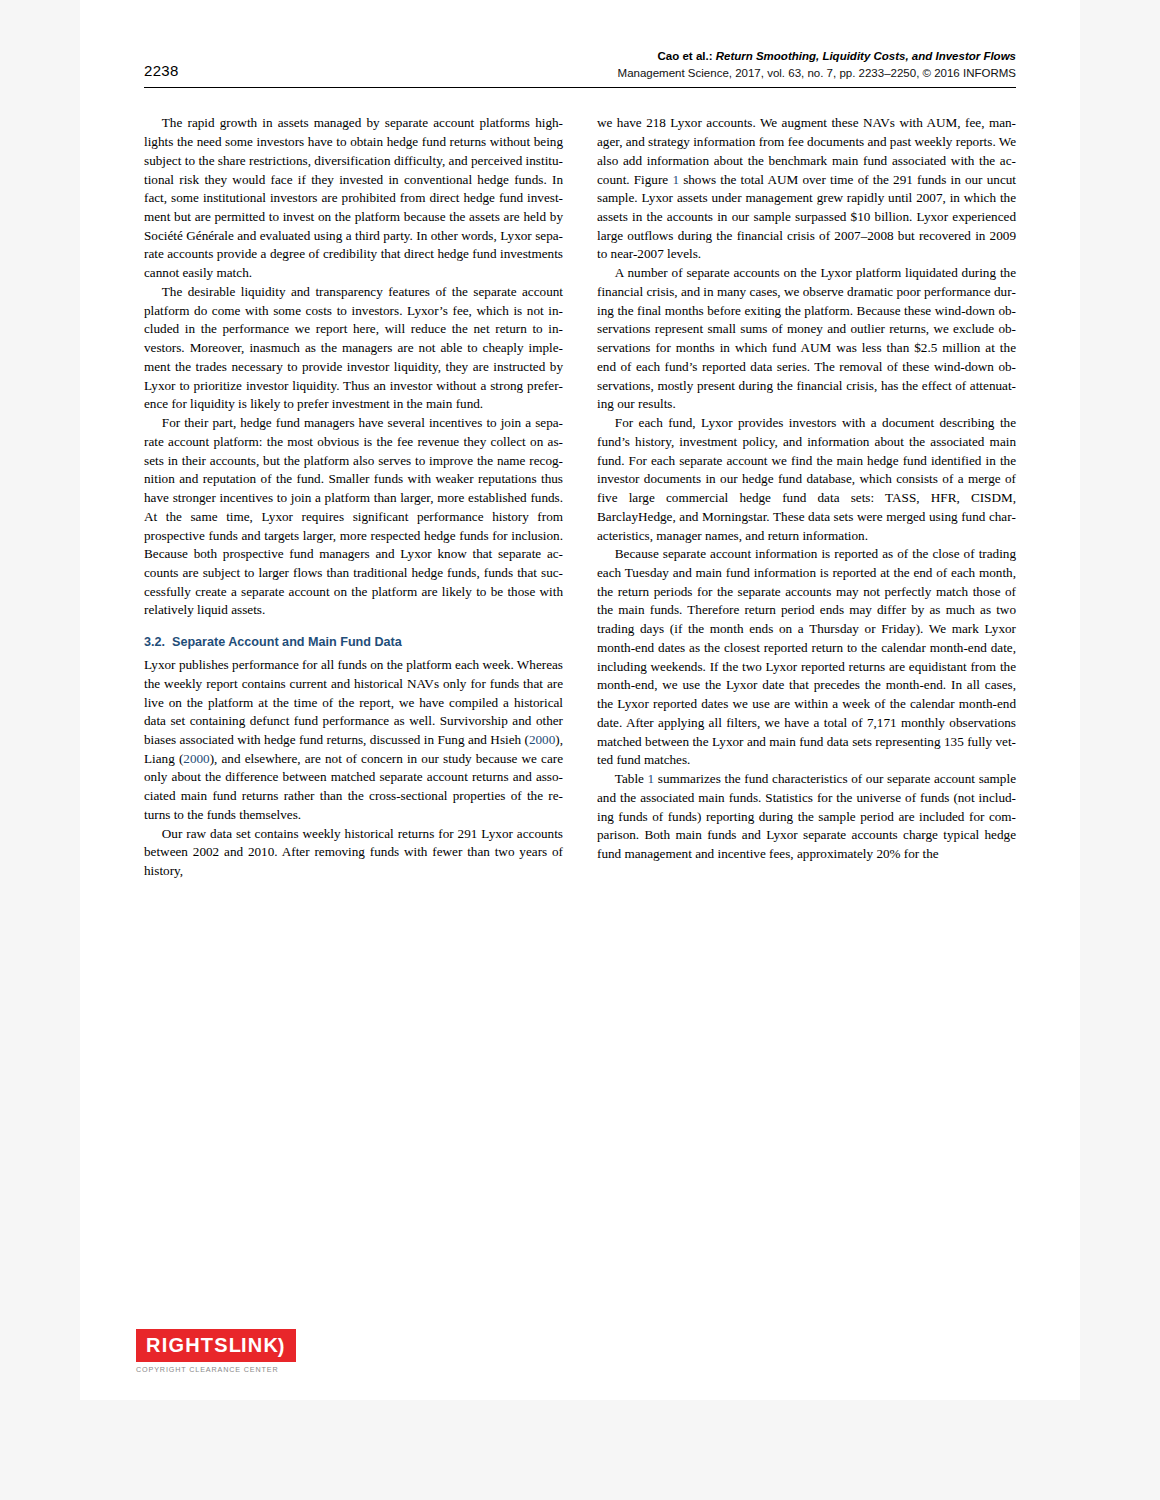2238
Cao et al.: Return Smoothing, Liquidity Costs, and Investor Flows
Management Science, 2017, vol. 63, no. 7, pp. 2233–2250, © 2016 INFORMS
The rapid growth in assets managed by separate account platforms highlights the need some investors have to obtain hedge fund returns without being subject to the share restrictions, diversification difficulty, and perceived institutional risk they would face if they invested in conventional hedge funds. In fact, some institutional investors are prohibited from direct hedge fund investment but are permitted to invest on the platform because the assets are held by Société Générale and evaluated using a third party. In other words, Lyxor separate accounts provide a degree of credibility that direct hedge fund investments cannot easily match.
The desirable liquidity and transparency features of the separate account platform do come with some costs to investors. Lyxor’s fee, which is not included in the performance we report here, will reduce the net return to investors. Moreover, inasmuch as the managers are not able to cheaply implement the trades necessary to provide investor liquidity, they are instructed by Lyxor to prioritize investor liquidity. Thus an investor without a strong preference for liquidity is likely to prefer investment in the main fund.
For their part, hedge fund managers have several incentives to join a separate account platform: the most obvious is the fee revenue they collect on assets in their accounts, but the platform also serves to improve the name recognition and reputation of the fund. Smaller funds with weaker reputations thus have stronger incentives to join a platform than larger, more established funds. At the same time, Lyxor requires significant performance history from prospective funds and targets larger, more respected hedge funds for inclusion. Because both prospective fund managers and Lyxor know that separate accounts are subject to larger flows than traditional hedge funds, funds that successfully create a separate account on the platform are likely to be those with relatively liquid assets.
3.2. Separate Account and Main Fund Data
Lyxor publishes performance for all funds on the platform each week. Whereas the weekly report contains current and historical NAVs only for funds that are live on the platform at the time of the report, we have compiled a historical data set containing defunct fund performance as well. Survivorship and other biases associated with hedge fund returns, discussed in Fung and Hsieh (2000), Liang (2000), and elsewhere, are not of concern in our study because we care only about the difference between matched separate account returns and associated main fund returns rather than the cross-sectional properties of the returns to the funds themselves.
Our raw data set contains weekly historical returns for 291 Lyxor accounts between 2002 and 2010. After removing funds with fewer than two years of history,
we have 218 Lyxor accounts. We augment these NAVs with AUM, fee, manager, and strategy information from fee documents and past weekly reports. We also add information about the benchmark main fund associated with the account. Figure 1 shows the total AUM over time of the 291 funds in our uncut sample. Lyxor assets under management grew rapidly until 2007, in which the assets in the accounts in our sample surpassed $10 billion. Lyxor experienced large outflows during the financial crisis of 2007–2008 but recovered in 2009 to near-2007 levels.
A number of separate accounts on the Lyxor platform liquidated during the financial crisis, and in many cases, we observe dramatic poor performance during the final months before exiting the platform. Because these wind-down observations represent small sums of money and outlier returns, we exclude observations for months in which fund AUM was less than $2.5 million at the end of each fund’s reported data series. The removal of these wind-down observations, mostly present during the financial crisis, has the effect of attenuating our results.
For each fund, Lyxor provides investors with a document describing the fund’s history, investment policy, and information about the associated main fund. For each separate account we find the main hedge fund identified in the investor documents in our hedge fund database, which consists of a merge of five large commercial hedge fund data sets: TASS, HFR, CISDM, BarclayHedge, and Morningstar. These data sets were merged using fund characteristics, manager names, and return information.
Because separate account information is reported as of the close of trading each Tuesday and main fund information is reported at the end of each month, the return periods for the separate accounts may not perfectly match those of the main funds. Therefore return period ends may differ by as much as two trading days (if the month ends on a Thursday or Friday). We mark Lyxor month-end dates as the closest reported return to the calendar month-end date, including weekends. If the two Lyxor reported returns are equidistant from the month-end, we use the Lyxor date that precedes the month-end. In all cases, the Lyxor reported dates we use are within a week of the calendar month-end date. After applying all filters, we have a total of 7,171 monthly observations matched between the Lyxor and main fund data sets representing 135 fully vetted fund matches.
Table 1 summarizes the fund characteristics of our separate account sample and the associated main funds. Statistics for the universe of funds (not including funds of funds) reporting during the sample period are included for comparison. Both main funds and Lyxor separate accounts charge typical hedge fund management and incentive fees, approximately 20% for the
RIGHTSLINK)
Copyright Clearance Center